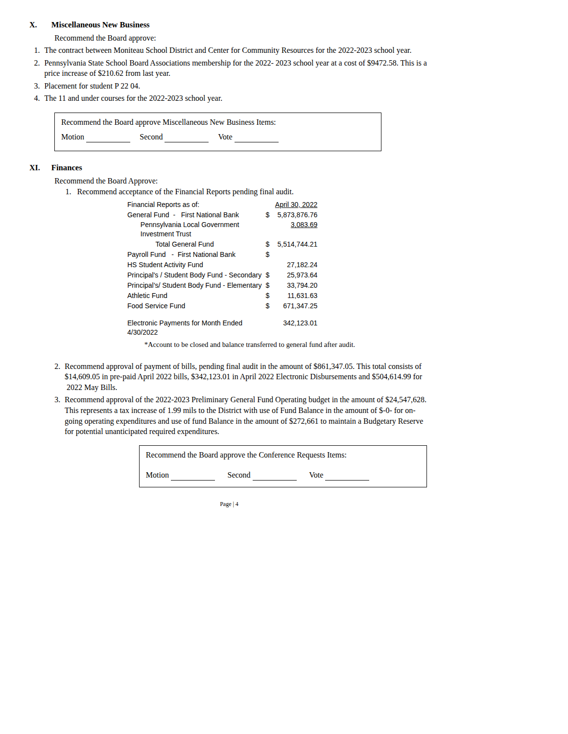X. Miscellaneous New Business
Recommend the Board approve:
The contract between Moniteau School District and Center for Community Resources for the 2022-2023 school year.
Pennsylvania State School Board Associations membership for the 2022- 2023 school year at a cost of $9472.58. This is a price increase of $210.62 from last year.
Placement for student P 22 04.
The 11 and under courses for the 2022-2023 school year.
Recommend the Board approve Miscellaneous New Business Items:
Motion Second Vote
XI. Finances
Recommend the Board Approve:
1. Recommend acceptance of the Financial Reports pending final audit.
| Financial Reports as of: | | April 30, 2022 |
| General Fund - First National Bank | $ | 5,873,876.76 |
| Pennsylvania Local Government Investment Trust | | 3,083.69 |
| Total General Fund | $ | 5,514,744.21 |
| Payroll Fund - First National Bank | $ | |
| HS Student Activity Fund | | 27,182.24 |
| Principal's / Student Body Fund - Secondary | $ | 25,973.64 |
| Principal’s/ Student Body Fund - Elementary | $ | 33,794.20 |
| Athletic Fund | $ | 11,631.63 |
| Food Service Fund | $ | 671,347.25 |
| Electronic Payments for Month Ended 4/30/2022 | | 342,123.01 |
*Account to be closed and balance transferred to general fund after audit.
Recommend approval of payment of bills, pending final audit in the amount of $861,347.05. This total consists of $14,609.05 in pre-paid April 2022 bills, $342,123.01 in April 2022 Electronic Disbursements and $504,614.99 for
2022 May Bills.
Recommend approval of the 2022-2023 Preliminary General Fund Operating budget in the amount of $24,547,628. This represents a tax increase of 1.99 mils to the District with use of Fund Balance in the amount of $-0- for on-going operating expenditures and use of fund Balance in the amount of $272,661 to maintain a Budgetary Reserve for potential unanticipated required expenditures.
Recommend the Board approve the Conference Requests Items:
Motion Second Vote
Page | 4